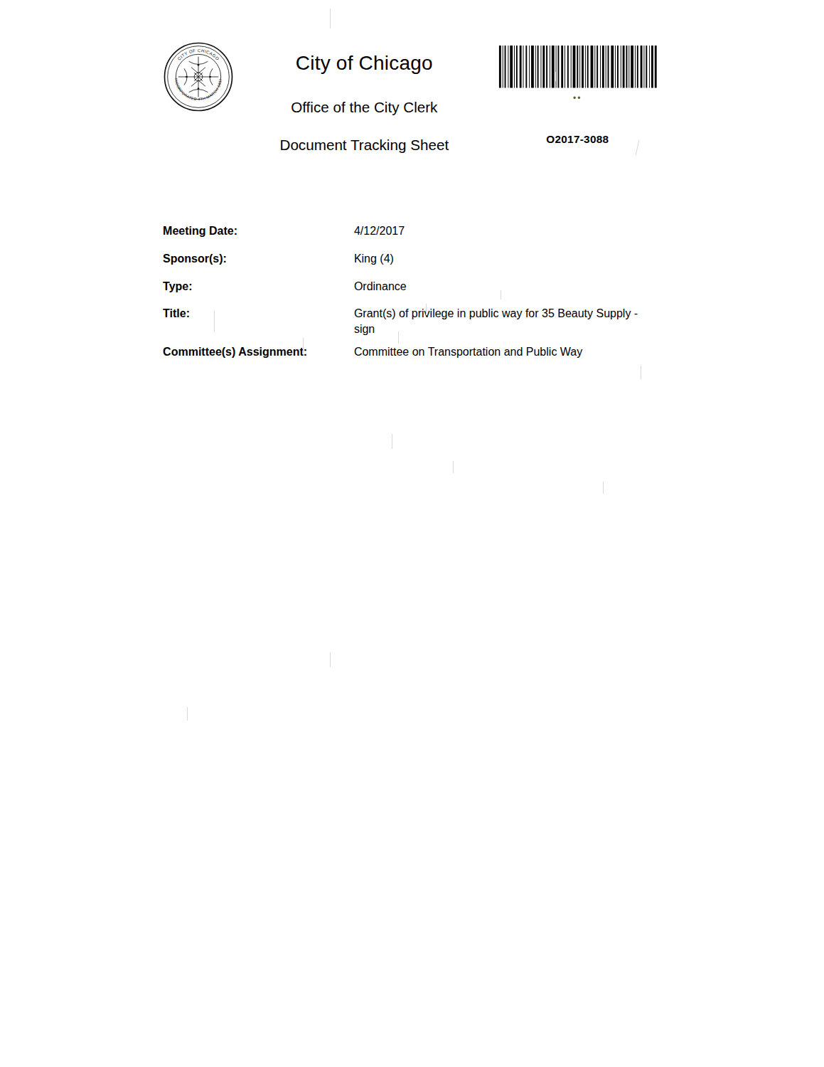CITY OF CHICAGO INCORPORATED 4TH MARCH 1837
City of Chicago
Office of the City Clerk
Document Tracking Sheet
••
O2017-3088
| Meeting Date: | 4/12/2017 |
| Sponsor(s): | King (4) |
| Type: | Ordinance |
| Title: | Grant(s) of privilege in public way for 35 Beauty Supply - sign |
| Committee(s) Assignment: | Committee on Transportation and Public Way |